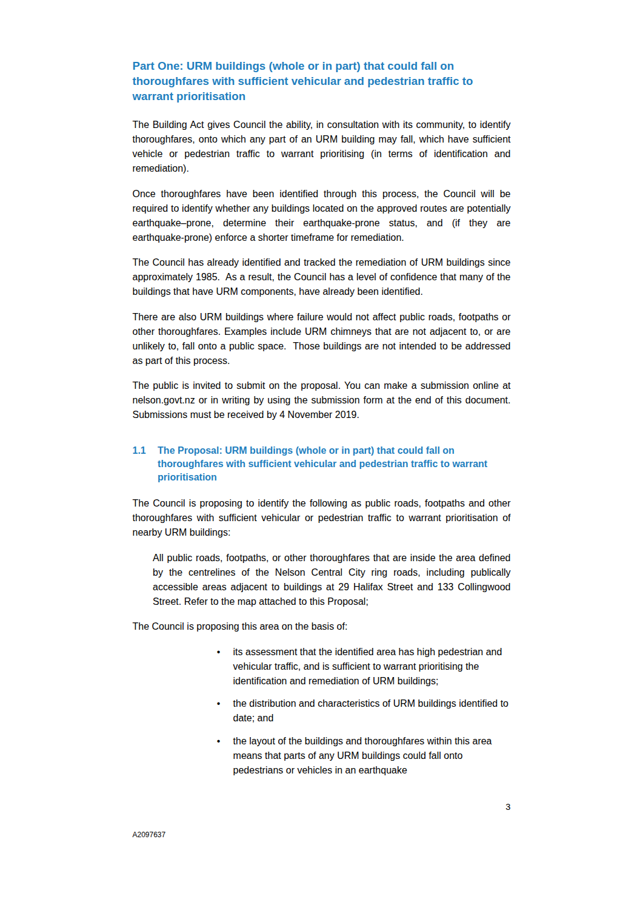Part One: URM buildings (whole or in part) that could fall on thoroughfares with sufficient vehicular and pedestrian traffic to warrant prioritisation
The Building Act gives Council the ability, in consultation with its community, to identify thoroughfares, onto which any part of an URM building may fall, which have sufficient vehicle or pedestrian traffic to warrant prioritising (in terms of identification and remediation).
Once thoroughfares have been identified through this process, the Council will be required to identify whether any buildings located on the approved routes are potentially earthquake–prone, determine their earthquake-prone status, and (if they are earthquake-prone) enforce a shorter timeframe for remediation.
The Council has already identified and tracked the remediation of URM buildings since approximately 1985. As a result, the Council has a level of confidence that many of the buildings that have URM components, have already been identified.
There are also URM buildings where failure would not affect public roads, footpaths or other thoroughfares. Examples include URM chimneys that are not adjacent to, or are unlikely to, fall onto a public space. Those buildings are not intended to be addressed as part of this process.
The public is invited to submit on the proposal. You can make a submission online at nelson.govt.nz or in writing by using the submission form at the end of this document. Submissions must be received by 4 November 2019.
1.1 The Proposal: URM buildings (whole or in part) that could fall on thoroughfares with sufficient vehicular and pedestrian traffic to warrant prioritisation
The Council is proposing to identify the following as public roads, footpaths and other thoroughfares with sufficient vehicular or pedestrian traffic to warrant prioritisation of nearby URM buildings:
All public roads, footpaths, or other thoroughfares that are inside the area defined by the centrelines of the Nelson Central City ring roads, including publically accessible areas adjacent to buildings at 29 Halifax Street and 133 Collingwood Street. Refer to the map attached to this Proposal;
The Council is proposing this area on the basis of:
its assessment that the identified area has high pedestrian and vehicular traffic, and is sufficient to warrant prioritising the identification and remediation of URM buildings;
the distribution and characteristics of URM buildings identified to date; and
the layout of the buildings and thoroughfares within this area means that parts of any URM buildings could fall onto pedestrians or vehicles in an earthquake
3
A2097637